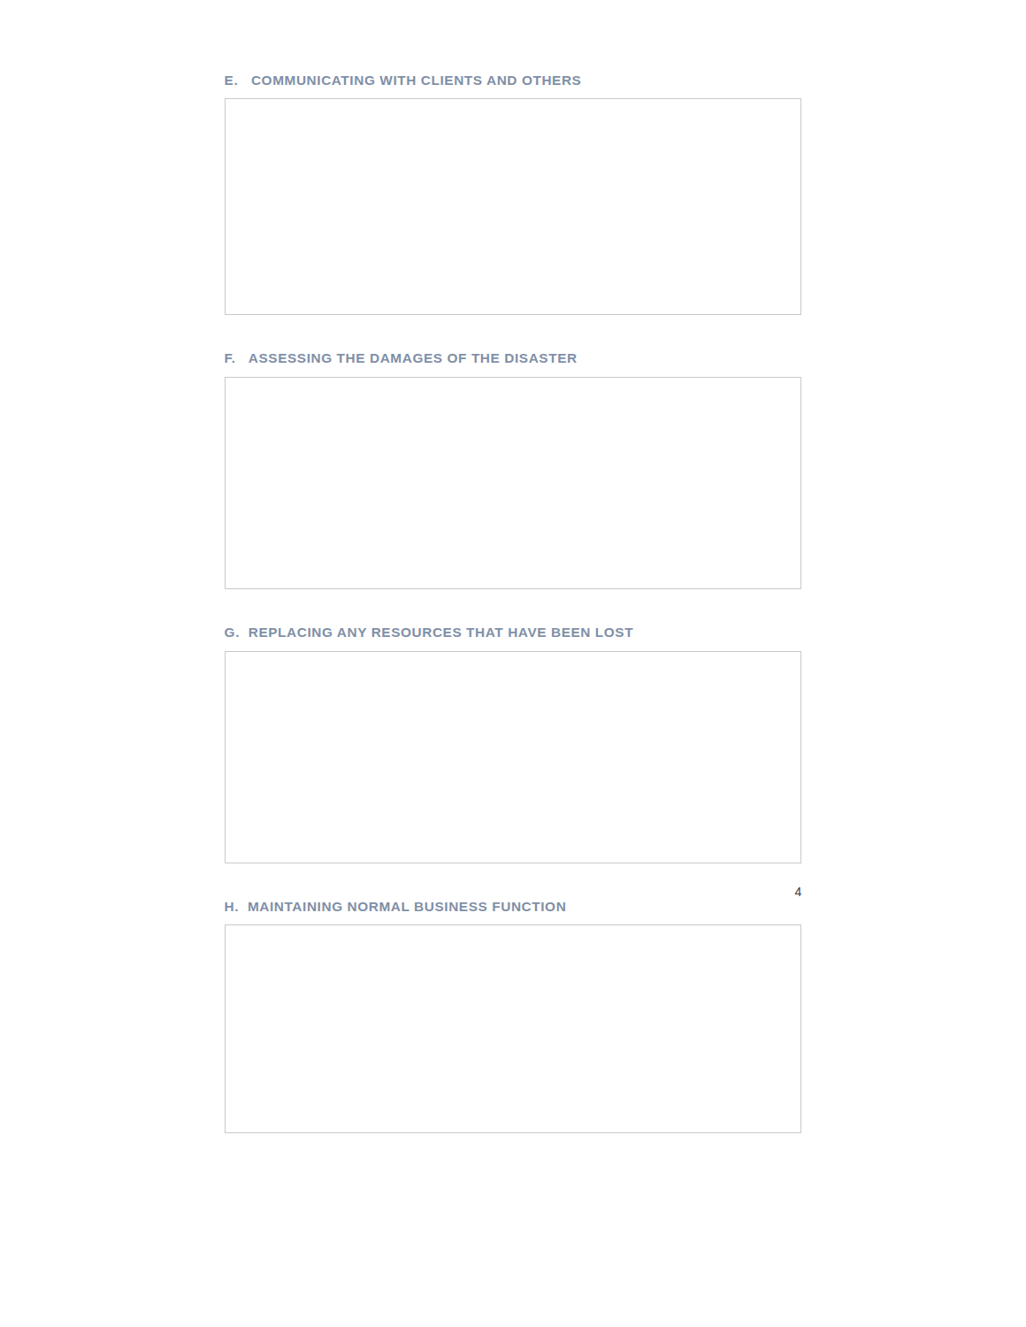E. Communicating with Clients and Others
F. Assessing the Damages of the Disaster
G. Replacing Any Resources That Have Been Lost
H. Maintaining Normal Business Function
4